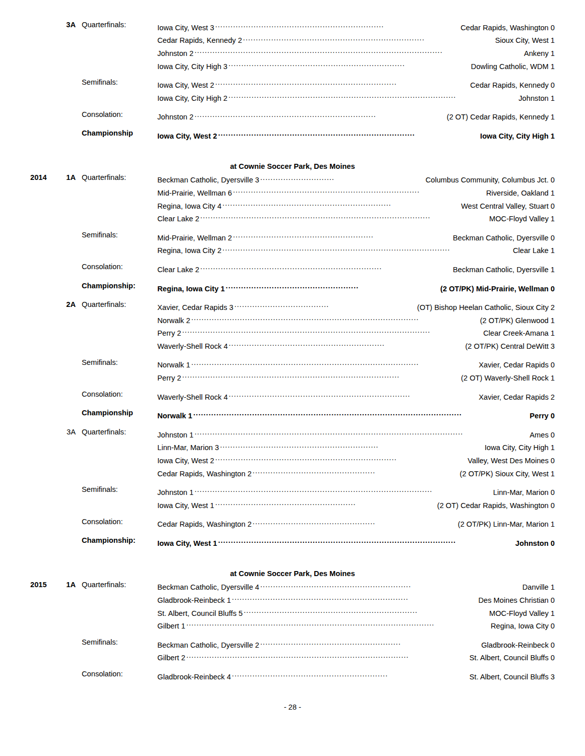| | 3A | Quarterfinals: | Iowa City, West 3 .................................................................. Cedar Rapids, Washington 0 Cedar Rapids, Kennedy 2 ....................................................................... Sioux City, West 1 Johnston 2 ................................................................................................. Ankeny 1 Iowa City, City High 3 ..................................................................... Dowling Catholic, WDM 1 |
| | | Semifinals: | Iowa City, West 2 ....................................................................... Cedar Rapids, Kennedy 0 Iowa City, City High 2 ......................................................................................... Johnston 1 |
| | | Consolation: | Johnston 2 ....................................................................... (2 OT) Cedar Rapids, Kennedy 1 |
| | | Championship | Iowa City, West 2 ............................................................................. Iowa City, City High 1 |
| at Cownie Soccer Park, Des Moines |
| 2014 | 1A | Quarterfinals: | Beckman Catholic, Dyersville 3 ............................. Columbus Community, Columbus Jct. 0 Mid-Prairie, Wellman 6 ......................................................................... Riverside, Oakland 1 Regina, Iowa City 4 .................................................................. West Central Valley, Stuart 0 Clear Lake 2 .......................................................................................... MOC-Floyd Valley 1 |
| | | Semifinals: | Mid-Prairie, Wellman 2 ....................................................... Beckman Catholic, Dyersville 0 Regina, Iowa City 2 ......................................................................................... Clear Lake 1 |
| | | Consolation: | Clear Lake 2 ....................................................................... Beckman Catholic, Dyersville 1 |
| | | Championship: | Regina, Iowa City 1 .................................................... (2 OT/PK) Mid-Prairie, Wellman 0 |
| | 2A | Quarterfinals: | Xavier, Cedar Rapids 3 ..................................... (OT) Bishop Heelan Catholic, Sioux City 2 Norwalk 2 ......................................................................................... (2 OT/PK) Glenwood 1 Perry 2 ................................................................................................. Clear Creek-Amana 1 Waverly-Shell Rock 4 ............................................................. (2 OT/PK) Central DeWitt 3 |
| | | Semifinals: | Norwalk 1 ......................................................................................... Xavier, Cedar Rapids 0 Perry 2 ..................................................................................... (2 OT) Waverly-Shell Rock 1 |
| | | Consolation: | Waverly-Shell Rock 4 ....................................................................... Xavier, Cedar Rapids 2 |
| | | Championship | Norwalk 1 ......................................................................................................... Perry 0 |
| | 3A | Quarterfinals: | Johnston 1 ......................................................................................................... Ames 0 Linn-Mar, Marion 3 .............................................................. Iowa City, City High 1 Iowa City, West 2 ....................................................................... Valley, West Des Moines 0 Cedar Rapids, Washington 2 ................................................ (2 OT/PK) Sioux City, West 1 |
| | | Semifinals: | Johnston 1 ............................................................................................. Linn-Mar, Marion 0 Iowa City, West 1 ....................................................... (2 OT) Cedar Rapids, Washington 0 |
| | | Consolation: | Cedar Rapids, Washington 2 ................................................ (2 OT/PK) Linn-Mar, Marion 1 |
| | | Championship: | Iowa City, West 1 ............................................................................................. Johnston 0 |
| at Cownie Soccer Park, Des Moines |
| 2015 | 1A | Quarterfinals: | Beckman Catholic, Dyersville 4 ........................................................... Danville 1 Gladbrook-Reinbeck 1 ..................................................................... Des Moines Christian 0 St. Albert, Council Bluffs 5 .................................................................... MOC-Floyd Valley 1 Gilbert 1 ................................................................................................. Regina, Iowa City 0 |
| | | Semifinals: | Beckman Catholic, Dyersville 2 ....................................................... Gladbrook-Reinbeck 0 Gilbert 2 ....................................................................................... St. Albert, Council Bluffs 0 |
| | | Consolation: | Gladbrook-Reinbeck 4 ............................................................. St. Albert, Council Bluffs 3 |
- 28 -